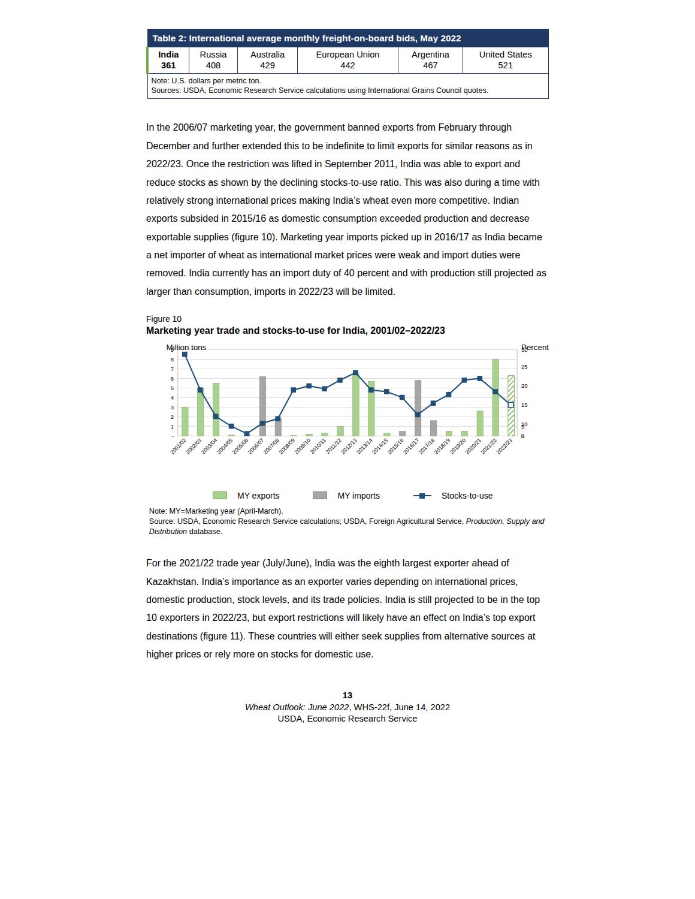| Table 2: International average monthly freight-on-board bids, May 2022 |
| --- |
| India 361 | Russia 408 | Australia 429 | European Union 442 | Argentina 467 | United States 521 |
| Note: U.S. dollars per metric ton. Sources: USDA, Economic Research Service calculations using International Grains Council quotes. |
In the 2006/07 marketing year, the government banned exports from February through December and further extended this to be indefinite to limit exports for similar reasons as in 2022/23. Once the restriction was lifted in September 2011, India was able to export and reduce stocks as shown by the declining stocks-to-use ratio. This was also during a time with relatively strong international prices making India’s wheat even more competitive. Indian exports subsided in 2015/16 as domestic consumption exceeded production and decrease exportable supplies (figure 10). Marketing year imports picked up in 2016/17 as India became a net importer of wheat as international market prices were weak and import duties were removed. India currently has an import duty of 40 percent and with production still projected as larger than consumption, imports in 2022/23 will be limited.
Figure 10
Marketing year trade and stocks-to-use for India, 2001/02–2022/23
Million tons
Percent
9 8 7 6 5 4 3 2 1 - 30 25 20 15 10 5 5 0 5 0 2001/02 2002/03 2003/04 2004/05 2005/06 2006/07 2007/08 2008/09 2009/10 2010/11 2011/12 2012/13 2013/14 2014/15 2015/16 2016/17 2017/18 2018/19 2019/20 2020/21 2021/22 2022/23
MY exports MY imports Stocks-to-use
Note: MY=Marketing year (April-March).
Source: USDA, Economic Research Service calculations; USDA, Foreign Agricultural Service, Production, Supply and Distribution database.
For the 2021/22 trade year (July/June), India was the eighth largest exporter ahead of Kazakhstan. India’s importance as an exporter varies depending on international prices, domestic production, stock levels, and its trade policies. India is still projected to be in the top 10 exporters in 2022/23, but export restrictions will likely have an effect on India’s top export destinations (figure 11). These countries will either seek supplies from alternative sources at higher prices or rely more on stocks for domestic use.
13
Wheat Outlook: June 2022, WHS-22f, June 14, 2022
USDA, Economic Research Service